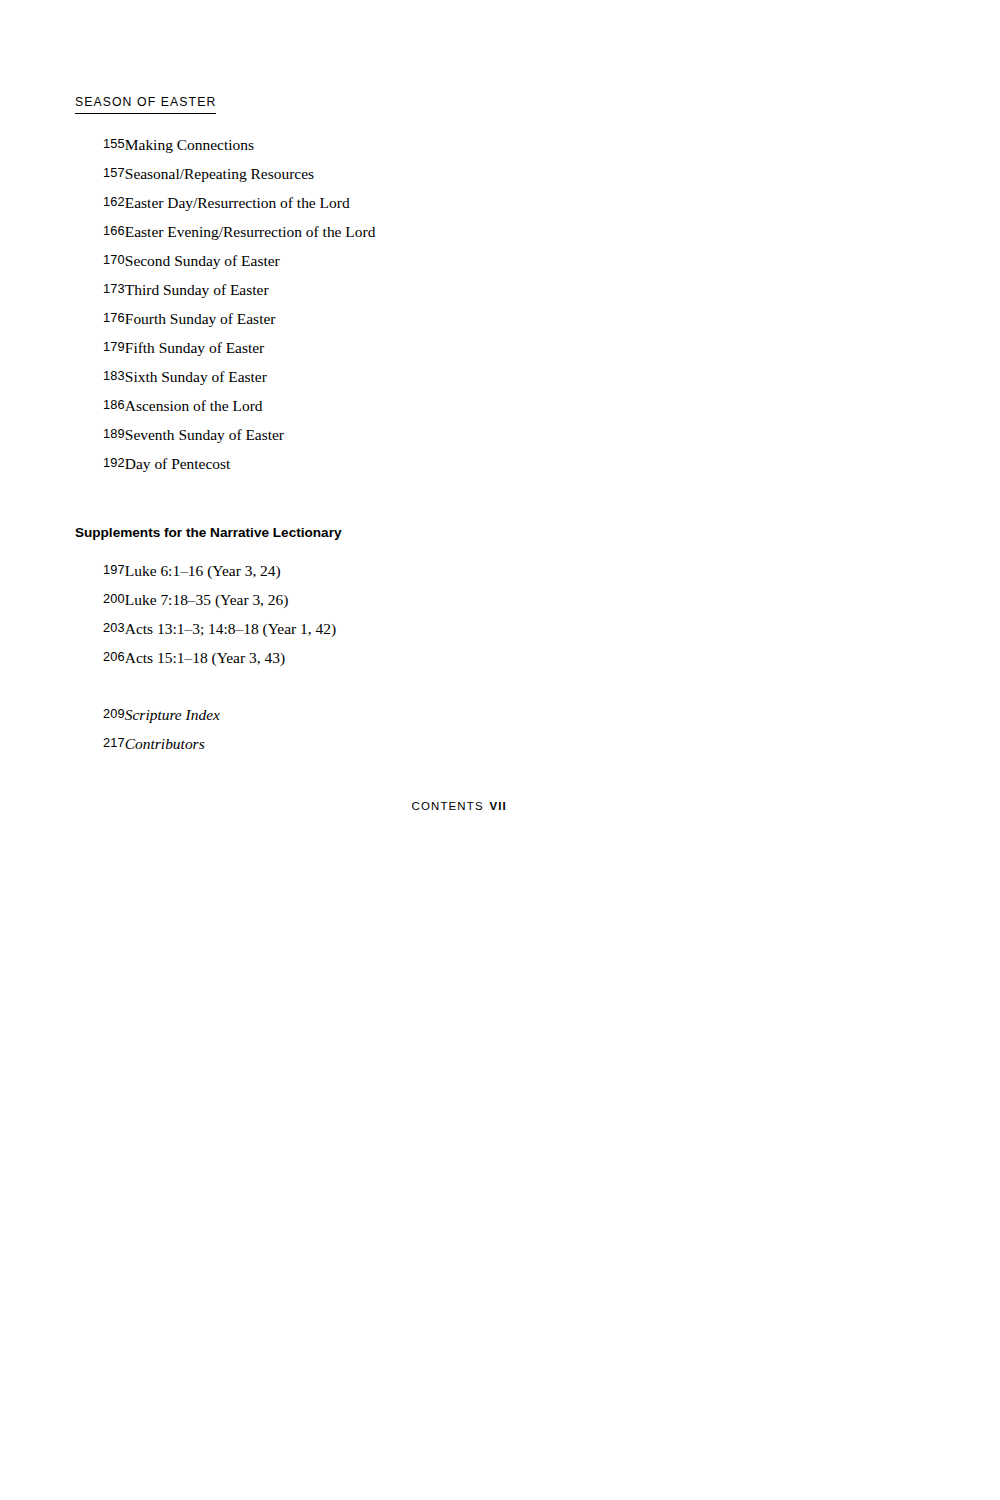Season of Easter
| 155 | Making Connections |
| 157 | Seasonal/Repeating Resources |
| 162 | Easter Day/Resurrection of the Lord |
| 166 | Easter Evening/Resurrection of the Lord |
| 170 | Second Sunday of Easter |
| 173 | Third Sunday of Easter |
| 176 | Fourth Sunday of Easter |
| 179 | Fifth Sunday of Easter |
| 183 | Sixth Sunday of Easter |
| 186 | Ascension of the Lord |
| 189 | Seventh Sunday of Easter |
| 192 | Day of Pentecost |
Supplements for the Narrative Lectionary
| 197 | Luke 6:1–16 (Year 3, 24) |
| 200 | Luke 7:18–35 (Year 3, 26) |
| 203 | Acts 13:1–3; 14:8–18 (Year 1, 42) |
| 206 | Acts 15:1–18 (Year 3, 43) |
| 209 | Scripture Index |
| 217 | Contributors |
CONTENTS VII